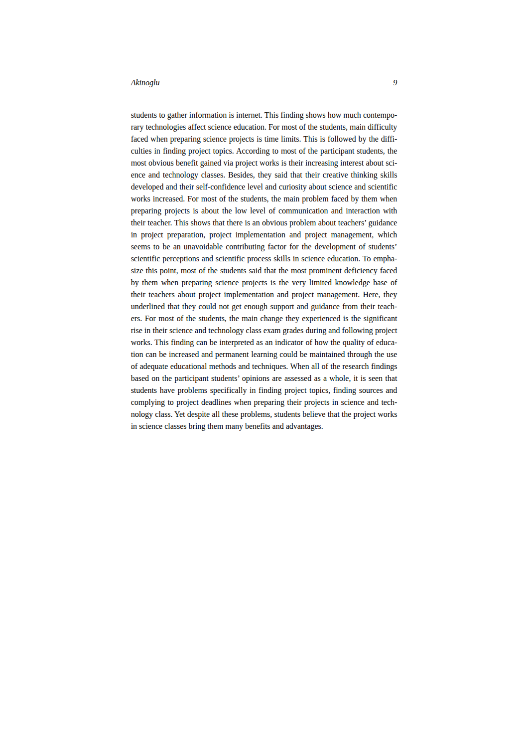Akinoglu 9
students to gather information is internet. This finding shows how much contemporary technologies affect science education. For most of the students, main difficulty faced when preparing science projects is time limits. This is followed by the difficulties in finding project topics. According to most of the participant students, the most obvious benefit gained via project works is their increasing interest about science and technology classes. Besides, they said that their creative thinking skills developed and their self-confidence level and curiosity about science and scientific works increased. For most of the students, the main problem faced by them when preparing projects is about the low level of communication and interaction with their teacher. This shows that there is an obvious problem about teachers’ guidance in project preparation, project implementation and project management, which seems to be an unavoidable contributing factor for the development of students’ scientific perceptions and scientific process skills in science education. To emphasize this point, most of the students said that the most prominent deficiency faced by them when preparing science projects is the very limited knowledge base of their teachers about project implementation and project management. Here, they underlined that they could not get enough support and guidance from their teachers. For most of the students, the main change they experienced is the significant rise in their science and technology class exam grades during and following project works. This finding can be interpreted as an indicator of how the quality of education can be increased and permanent learning could be maintained through the use of adequate educational methods and techniques. When all of the research findings based on the participant students’ opinions are assessed as a whole, it is seen that students have problems specifically in finding project topics, finding sources and complying to project deadlines when preparing their projects in science and technology class. Yet despite all these problems, students believe that the project works in science classes bring them many benefits and advantages.